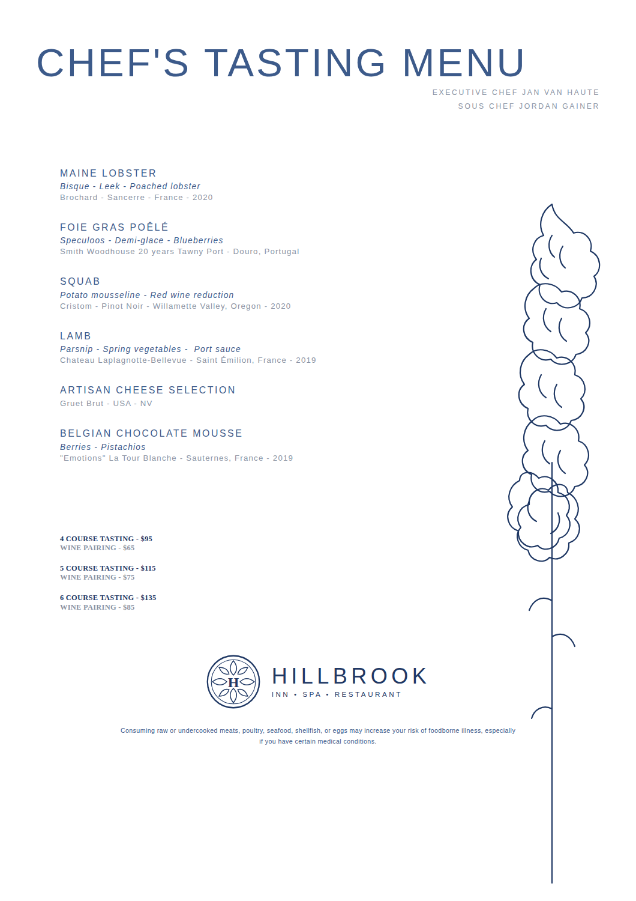CHEF'S TASTING MENU
Executive Chef Jan Van Haute
Sous Chef Jordan Gainer
Maine Lobster
Bisque - Leek - Poached lobster
Brochard - Sancerre - France - 2020
Foie Gras Poêlé
Speculoos - Demi-glace - Blueberries
Smith Woodhouse 20 years Tawny Port - Douro, Portugal
Squab
Potato mousseline - Red wine reduction
Cristom - Pinot Noir - Willamette Valley, Oregon - 2020
Lamb
Parsnip - Spring vegetables - Port sauce
Chateau Laplagnotte-Bellevue - Saint Émilion, France - 2019
Artisan Cheese Selection
Gruet Brut - USA - NV
Belgian Chocolate Mousse
Berries - Pistachios
"Emotions" La Tour Blanche - Sauternes, France - 2019
4 COURSE TASTING - $95 WINE PAIRING - $65
5 COURSE TASTING - $115 WINE PAIRING - $75
6 COURSE TASTING - $135 WINE PAIRING - $85
H
HILLBROOK
INN • SPA • RESTAURANT
Consuming raw or undercooked meats, poultry, seafood, shellfish, or eggs may increase your risk of foodborne illness, especially if you have certain medical conditions.